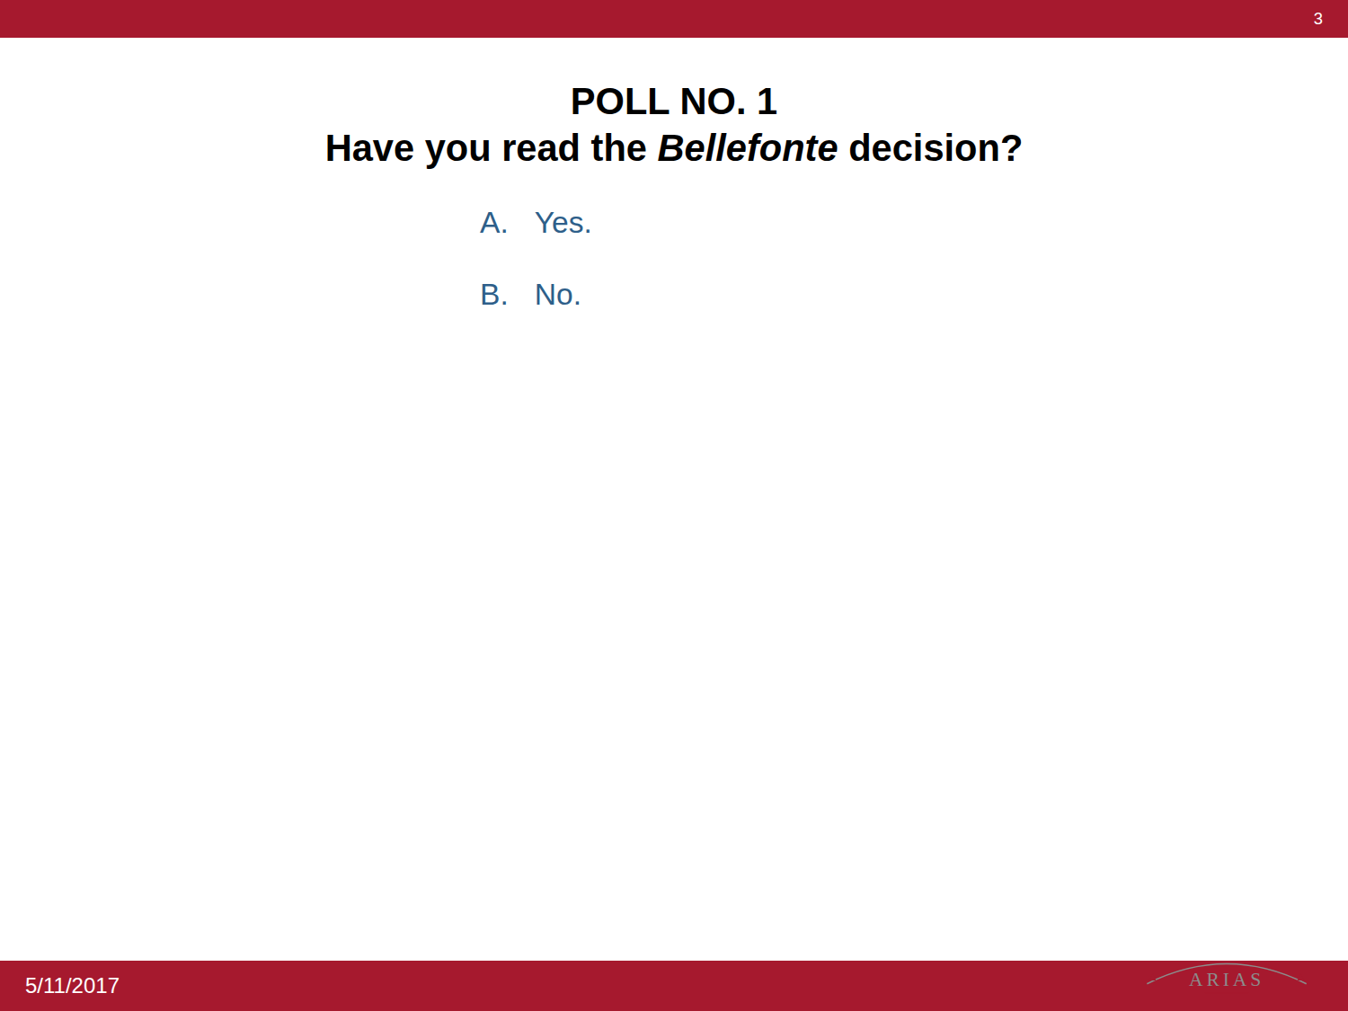3
POLL NO. 1
Have you read the Bellefonte decision?
A. Yes.
B. No.
ARIAS U.S.
5/11/2017